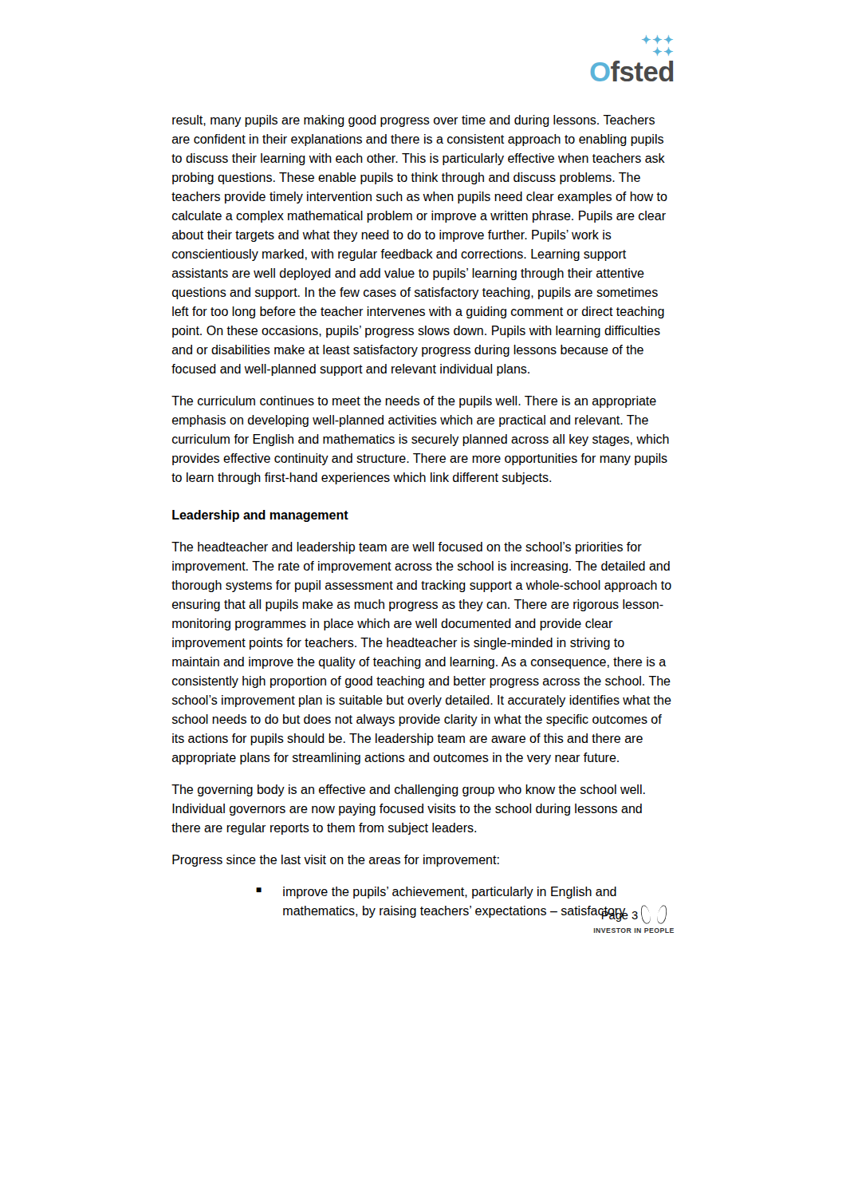✦✦✦
✦✦
Ofsted
result, many pupils are making good progress over time and during lessons. Teachers are confident in their explanations and there is a consistent approach to enabling pupils to discuss their learning with each other. This is particularly effective when teachers ask probing questions. These enable pupils to think through and discuss problems. The teachers provide timely intervention such as when pupils need clear examples of how to calculate a complex mathematical problem or improve a written phrase. Pupils are clear about their targets and what they need to do to improve further. Pupils’ work is conscientiously marked, with regular feedback and corrections. Learning support assistants are well deployed and add value to pupils’ learning through their attentive questions and support. In the few cases of satisfactory teaching, pupils are sometimes left for too long before the teacher intervenes with a guiding comment or direct teaching point. On these occasions, pupils’ progress slows down. Pupils with learning difficulties and or disabilities make at least satisfactory progress during lessons because of the focused and well-planned support and relevant individual plans.
The curriculum continues to meet the needs of the pupils well. There is an appropriate emphasis on developing well-planned activities which are practical and relevant. The curriculum for English and mathematics is securely planned across all key stages, which provides effective continuity and structure. There are more opportunities for many pupils to learn through first-hand experiences which link different subjects.
Leadership and management
The headteacher and leadership team are well focused on the school’s priorities for improvement. The rate of improvement across the school is increasing. The detailed and thorough systems for pupil assessment and tracking support a whole-school approach to ensuring that all pupils make as much progress as they can. There are rigorous lesson-monitoring programmes in place which are well documented and provide clear improvement points for teachers. The headteacher is single-minded in striving to maintain and improve the quality of teaching and learning. As a consequence, there is a consistently high proportion of good teaching and better progress across the school. The school’s improvement plan is suitable but overly detailed. It accurately identifies what the school needs to do but does not always provide clarity in what the specific outcomes of its actions for pupils should be. The leadership team are aware of this and there are appropriate plans for streamlining actions and outcomes in the very near future.
The governing body is an effective and challenging group who know the school well. Individual governors are now paying focused visits to the school during lessons and there are regular reports to them from subject leaders.
Progress since the last visit on the areas for improvement:
improve the pupils’ achievement, particularly in English and mathematics, by raising teachers’ expectations – satisfactory
Page 3
INVESTOR IN PEOPLE